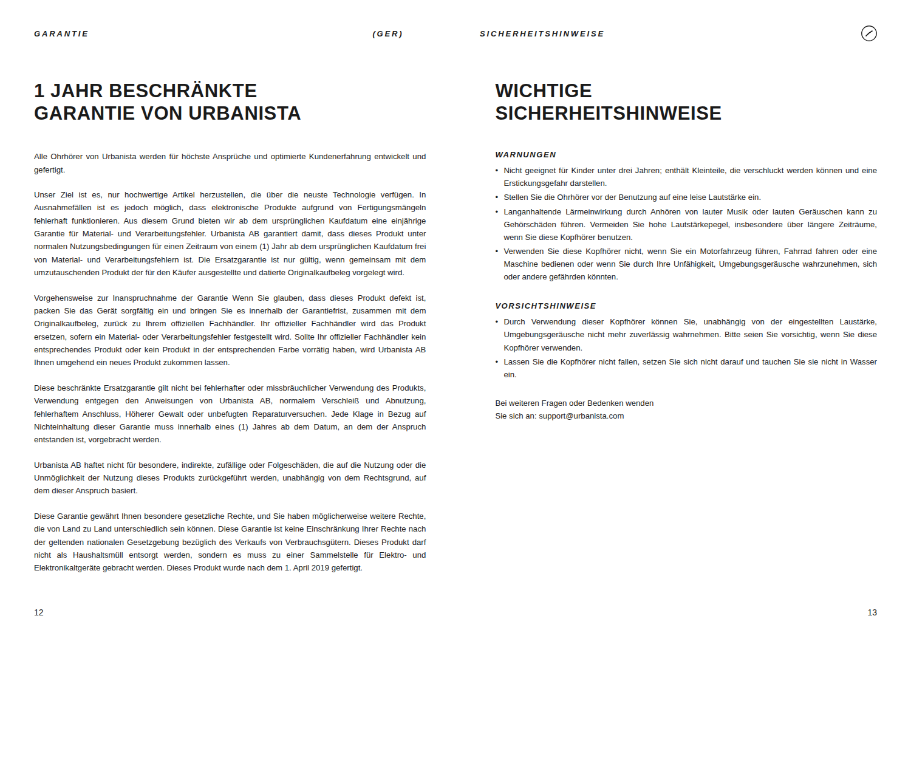Garantie
(GER)
Sicherheitshinweise
1 Jahr beschränkte
Garantie von Urbanista
Alle Ohrhörer von Urbanista werden für höchste Ansprüche und optimierte Kundenerfahrung entwickelt und gefertigt.
Unser Ziel ist es, nur hochwertige Artikel herzustellen, die über die neuste Technologie verfügen. In Ausnahmefällen ist es jedoch möglich, dass elektronische Produkte aufgrund von Fertigungsmängeln fehlerhaft funktionieren. Aus diesem Grund bieten wir ab dem ursprünglichen Kaufdatum eine einjährige Garantie für Material- und Verarbeitungsfehler. Urbanista AB garantiert damit, dass dieses Produkt unter normalen Nutzungsbedingungen für einen Zeitraum von einem (1) Jahr ab dem ursprünglichen Kaufdatum frei von Material- und Verarbeitungsfehlern ist. Die Ersatzgarantie ist nur gültig, wenn gemeinsam mit dem umzutauschenden Produkt der für den Käufer ausgestellte und datierte Originalkaufbeleg vorgelegt wird.
Vorgehensweise zur Inanspruchnahme der Garantie Wenn Sie glauben, dass dieses Produkt defekt ist, packen Sie das Gerät sorgfältig ein und bringen Sie es innerhalb der Garantiefrist, zusammen mit dem Originalkaufbeleg, zurück zu Ihrem offiziellen Fachhändler. Ihr offizieller Fachhändler wird das Produkt ersetzen, sofern ein Material- oder Verarbeitungsfehler festgestellt wird. Sollte Ihr offizieller Fachhändler kein entsprechendes Produkt oder kein Produkt in der entsprechenden Farbe vorrätig haben, wird Urbanista AB Ihnen umgehend ein neues Produkt zukommen lassen.
Diese beschränkte Ersatzgarantie gilt nicht bei fehlerhafter oder missbräuchlicher Verwendung des Produkts, Verwendung entgegen den Anweisungen von Urbanista AB, normalem Verschleiß und Abnutzung, fehlerhaftem Anschluss, Höherer Gewalt oder unbefugten Reparaturversuchen. Jede Klage in Bezug auf Nichteinhaltung dieser Garantie muss innerhalb eines (1) Jahres ab dem Datum, an dem der Anspruch entstanden ist, vorgebracht werden.
Urbanista AB haftet nicht für besondere, indirekte, zufällige oder Folgeschäden, die auf die Nutzung oder die Unmöglichkeit der Nutzung dieses Produkts zurückgeführt werden, unabhängig von dem Rechtsgrund, auf dem dieser Anspruch basiert.
Diese Garantie gewährt Ihnen besondere gesetzliche Rechte, und Sie haben möglicherweise weitere Rechte, die von Land zu Land unterschiedlich sein können. Diese Garantie ist keine Einschränkung Ihrer Rechte nach der geltenden nationalen Gesetzgebung bezüglich des Verkaufs von Verbrauchsgütern. Dieses Produkt darf nicht als Haushaltsmüll entsorgt werden, sondern es muss zu einer Sammelstelle für Elektro- und Elektronikaltgeräte gebracht werden. Dieses Produkt wurde nach dem 1. April 2019 gefertigt.
Wichtige
Sicherheitshinweise
Warnungen
Nicht geeignet für Kinder unter drei Jahren; enthält Kleinteile, die verschluckt werden können und eine Erstickungsgefahr darstellen.
Stellen Sie die Ohrhörer vor der Benutzung auf eine leise Lautstärke ein.
Langanhaltende Lärmeinwirkung durch Anhören von lauter Musik oder lauten Geräuschen kann zu Gehörschäden führen. Vermeiden Sie hohe Lautstärkepegel, insbesondere über längere Zeiträume, wenn Sie diese Kopfhörer benutzen.
Verwenden Sie diese Kopfhörer nicht, wenn Sie ein Motorfahrzeug führen, Fahrrad fahren oder eine Maschine bedienen oder wenn Sie durch Ihre Unfähigkeit, Umgebungsgeräusche wahrzunehmen, sich oder andere gefährden könnten.
Vorsichtshinweise
Durch Verwendung dieser Kopfhörer können Sie, unabhängig von der eingestellten Laustärke, Umgebungsgeräusche nicht mehr zuverlässig wahrnehmen. Bitte seien Sie vorsichtig, wenn Sie diese Kopfhörer verwenden.
Lassen Sie die Kopfhörer nicht fallen, setzen Sie sich nicht darauf und tauchen Sie sie nicht in Wasser ein.
Bei weiteren Fragen oder Bedenken wenden
Sie sich an: support@urbanista.com
12
13